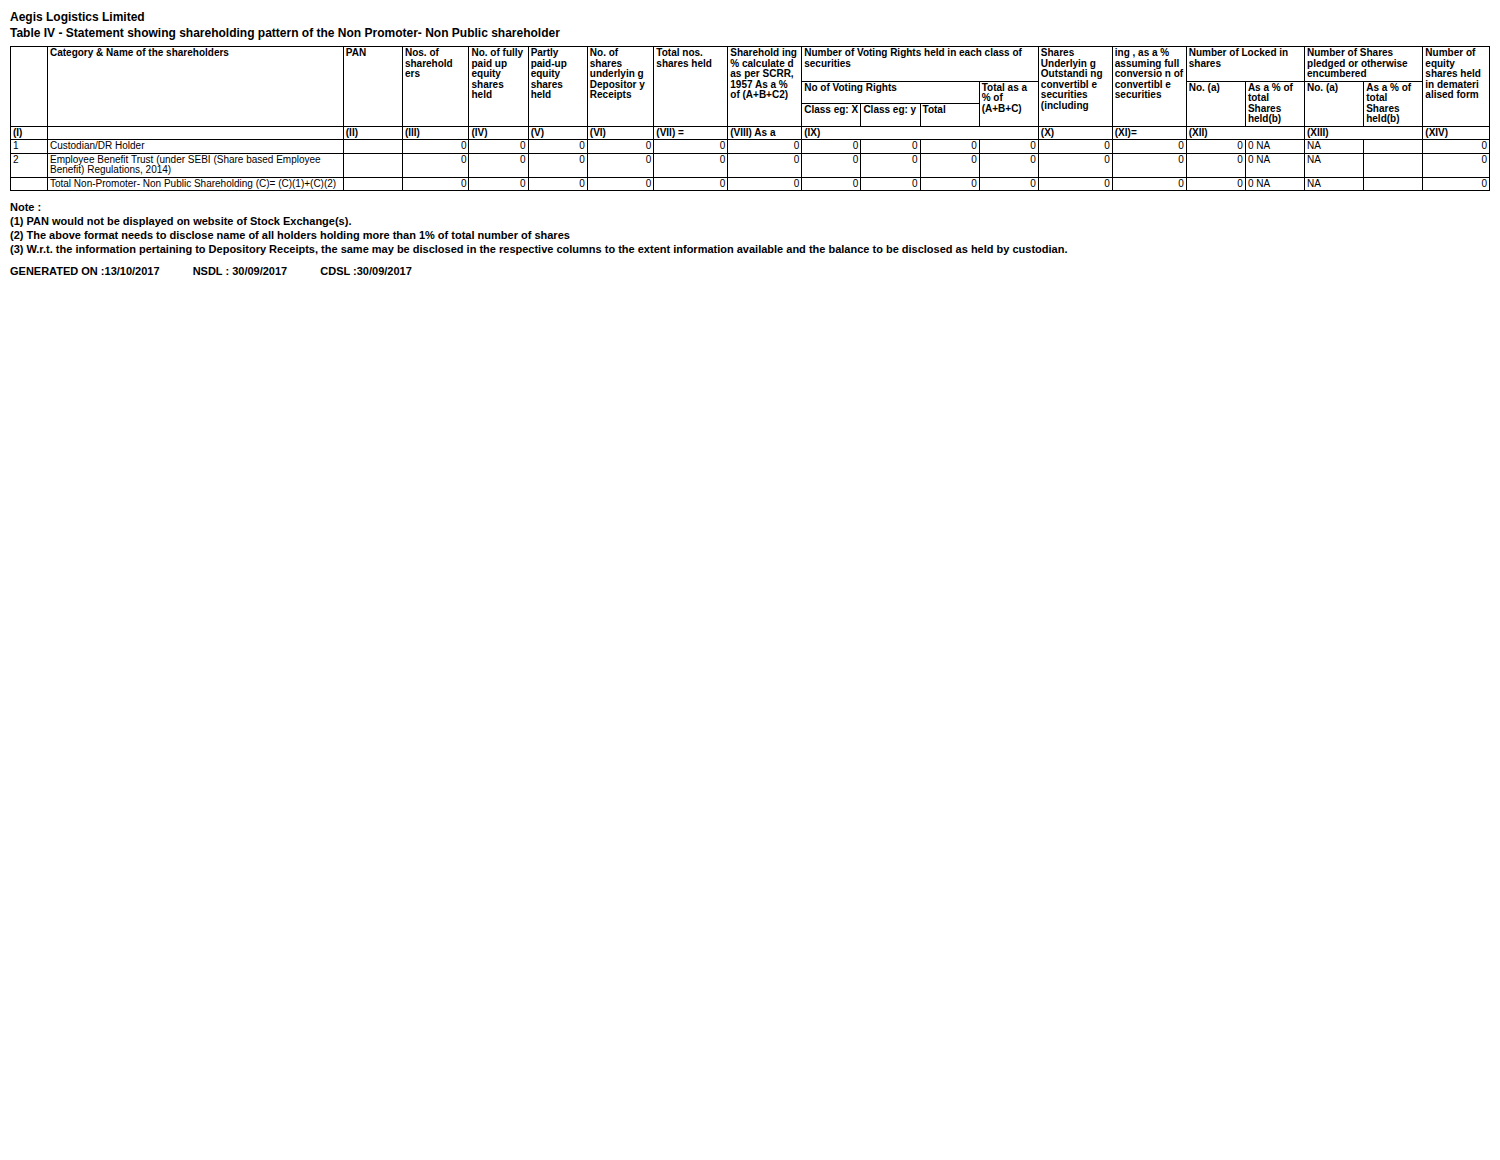Aegis Logistics Limited
Table IV - Statement showing shareholding pattern of the Non Promoter- Non Public shareholder
| | Category & Name of the shareholders | PAN | Nos. of sharehold ers | No. of fully paid up equity shares held | Partly paid-up equity shares held | No. of shares underlyin g Depositor y Receipts | Total nos. shares held | Sharehold ing % calculate d as per SCRR, 1957 As a % of (A+B+C2) | Number of Voting Rights held in each class of securities | Shares Underlyin g Outstandi ng convertibl e securities (including | ing , as a % assuming full conversio n of convertibl e securities | Number of Locked in shares | Number of Shares pledged or otherwise encumbered | Number of equity shares held in demateri alised form |
| --- | --- | --- | --- | --- | --- | --- | --- | --- | --- | --- | --- | --- | --- | --- |
| No of Voting Rights | Total as a % of (A+B+C) | No. (a) | As a % of total Shares held(b) | No. (a) | As a % of total Shares held(b) |
| Class eg: X | Class eg: y | Total |
| (I) | | (II) | (III) | (IV) | (V) | (VI) | (VII) = | (VIII) As a | (IX) | (X) | (XI)= | (XII) | (XIII) | (XIV) |
| 1 | Custodian/DR Holder | | 0 | 0 | 0 | 0 | 0 | 0 | 0 | 0 | 0 | 0 | 0 | 0 | 0 | 0 NA | NA | | 0 |
| 2 | Employee Benefit Trust (under SEBI (Share based Employee Benefit) Regulations, 2014) | | 0 | 0 | 0 | 0 | 0 | 0 | 0 | 0 | 0 | 0 | 0 | 0 | 0 | 0 NA | NA | | 0 |
| | Total Non-Promoter- Non Public Shareholding (C)= (C)(1)+(C)(2) | | 0 | 0 | 0 | 0 | 0 | 0 | 0 | 0 | 0 | 0 | 0 | 0 | 0 | 0 NA | NA | | 0 |
Note :
(1) PAN would not be displayed on website of Stock Exchange(s).
(2) The above format needs to disclose name of all holders holding more than 1% of total number of shares
(3) W.r.t. the information pertaining to Depository Receipts, the same may be disclosed in the respective columns to the extent information available and the balance to be disclosed as held by custodian.
GENERATED ON :13/10/2017 NSDL : 30/09/2017 CDSL :30/09/2017